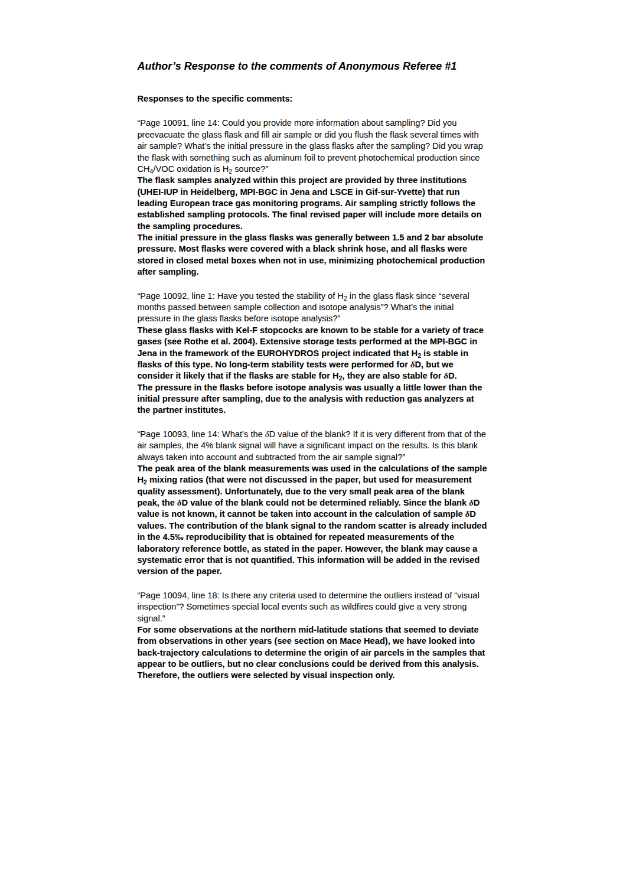Author’s Response to the comments of Anonymous Referee #1
Responses to the specific comments:
“Page 10091, line 14: Could you provide more information about sampling? Did you preevacuate the glass flask and fill air sample or did you flush the flask several times with air sample? What’s the initial pressure in the glass flasks after the sampling? Did you wrap the flask with something such as aluminum foil to prevent photochemical production since CH4/VOC oxidation is H2 source?”
The flask samples analyzed within this project are provided by three institutions (UHEI-IUP in Heidelberg, MPI-BGC in Jena and LSCE in Gif-sur-Yvette) that run leading European trace gas monitoring programs. Air sampling strictly follows the established sampling protocols. The final revised paper will include more details on the sampling procedures.
The initial pressure in the glass flasks was generally between 1.5 and 2 bar absolute pressure. Most flasks were covered with a black shrink hose, and all flasks were stored in closed metal boxes when not in use, minimizing photochemical production after sampling.
“Page 10092, line 1: Have you tested the stability of H2 in the glass flask since “several months passed between sample collection and isotope analysis”? What’s the initial pressure in the glass flasks before isotope analysis?”
These glass flasks with Kel-F stopcocks are known to be stable for a variety of trace gases (see Rothe et al. 2004). Extensive storage tests performed at the MPI-BGC in Jena in the framework of the EUROHYDROS project indicated that H2 is stable in flasks of this type. No long-term stability tests were performed for δ D, but we consider it likely that if the flasks are stable for H2, they are also stable for δ D.
The pressure in the flasks before isotope analysis was usually a little lower than the initial pressure after sampling, due to the analysis with reduction gas analyzers at the partner institutes.
“Page 10093, line 14: What’s the δ D value of the blank? If it is very different from that of the air samples, the 4% blank signal will have a significant impact on the results. Is this blank always taken into account and subtracted from the air sample signal?”
The peak area of the blank measurements was used in the calculations of the sample H2 mixing ratios (that were not discussed in the paper, but used for measurement quality assessment). Unfortunately, due to the very small peak area of the blank peak, the δ D value of the blank could not be determined reliably. Since the blank δ D value is not known, it cannot be taken into account in the calculation of sample δ D values. The contribution of the blank signal to the random scatter is already included in the 4.5‰ reproducibility that is obtained for repeated measurements of the laboratory reference bottle, as stated in the paper. However, the blank may cause a systematic error that is not quantified. This information will be added in the revised version of the paper.
“Page 10094, line 18: Is there any criteria used to determine the outliers instead of “visual inspection”? Sometimes special local events such as wildfires could give a very strong signal.”
For some observations at the northern mid-latitude stations that seemed to deviate from observations in other years (see section on Mace Head), we have looked into back-trajectory calculations to determine the origin of air parcels in the samples that appear to be outliers, but no clear conclusions could be derived from this analysis. Therefore, the outliers were selected by visual inspection only.